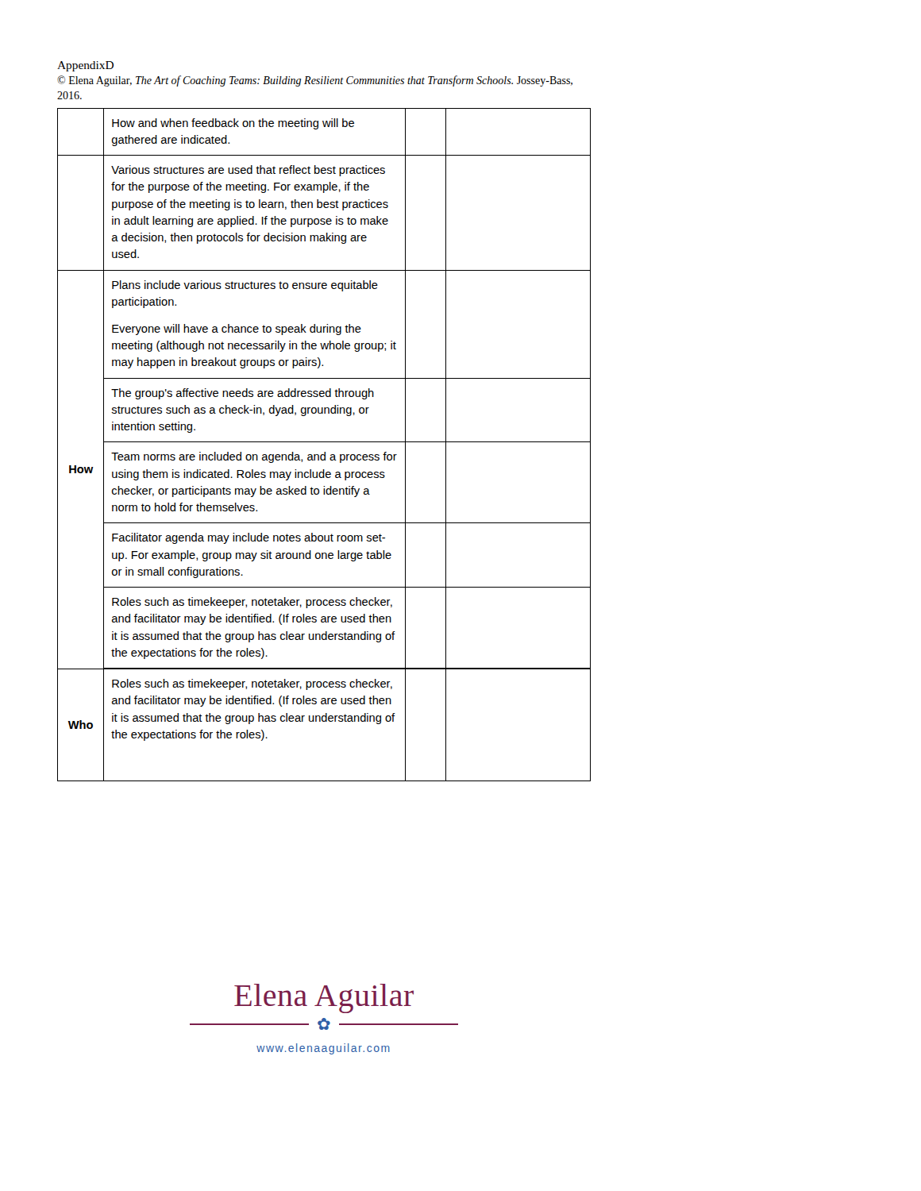AppendixD
© Elena Aguilar, The Art of Coaching Teams: Building Resilient Communities that Transform Schools. Jossey-Bass, 2016.
| | How and when feedback on the meeting will be gathered are indicated. | | |
| | Various structures are used that reflect best practices for the purpose of the meeting. For example, if the purpose of the meeting is to learn, then best practices in adult learning are applied. If the purpose is to make a decision, then protocols for decision making are used. | | |
| How | Plans include various structures to ensure equitable participation. Everyone will have a chance to speak during the meeting (although not necessarily in the whole group; it may happen in breakout groups or pairs). | | |
| The group's affective needs are addressed through structures such as a check-in, dyad, grounding, or intention setting. | | |
| Team norms are included on agenda, and a process for using them is indicated. Roles may include a process checker, or participants may be asked to identify a norm to hold for themselves. | | |
| Facilitator agenda may include notes about room set-up. For example, group may sit around one large table or in small configurations. | | |
| Roles such as timekeeper, notetaker, process checker, and facilitator may be identified. (If roles are used then it is assumed that the group has clear understanding of the expectations for the roles). | | |
| Who | Roles such as timekeeper, notetaker, process checker, and facilitator may be identified. (If roles are used then it is assumed that the group has clear understanding of the expectations for the roles). | | |
Elena Aguilar
✿
www.elenaaguilar.com